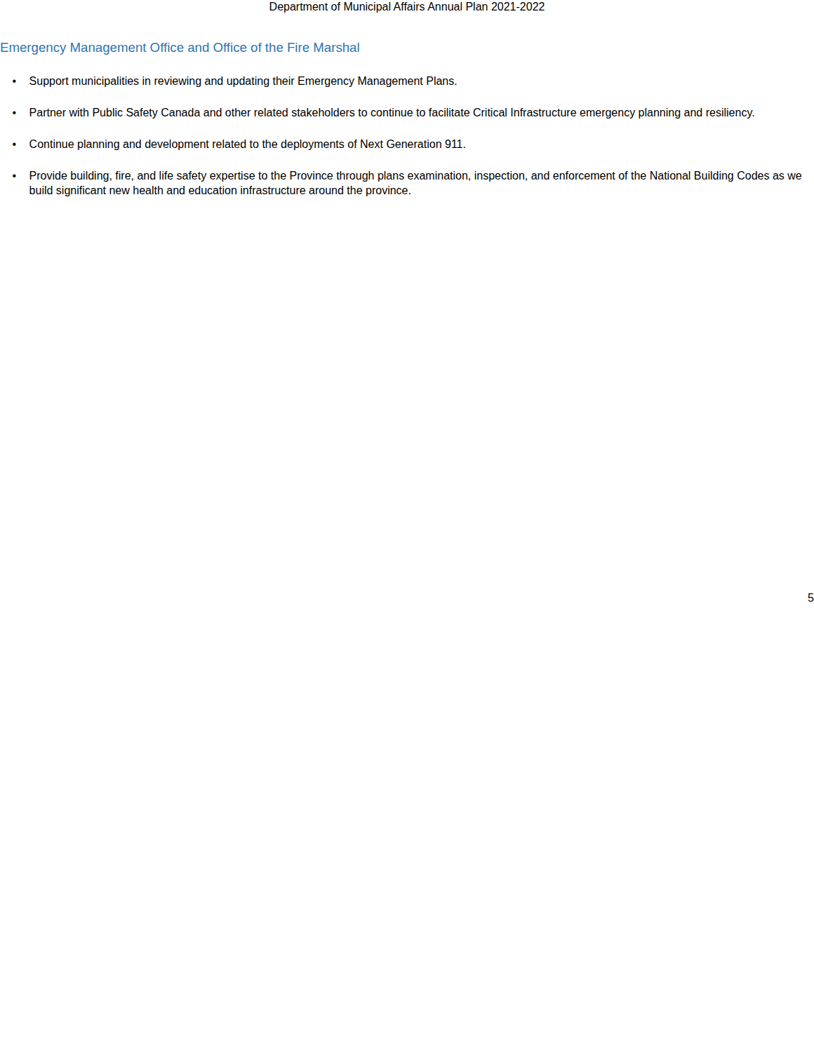Department of Municipal Affairs Annual Plan 2021-2022
Emergency Management Office and Office of the Fire Marshal
Support municipalities in reviewing and updating their Emergency Management Plans.
Partner with Public Safety Canada and other related stakeholders to continue to facilitate Critical Infrastructure emergency planning and resiliency.
Continue planning and development related to the deployments of Next Generation 911.
Provide building, fire, and life safety expertise to the Province through plans examination, inspection, and enforcement of the National Building Codes as we build significant new health and education infrastructure around the province.
5